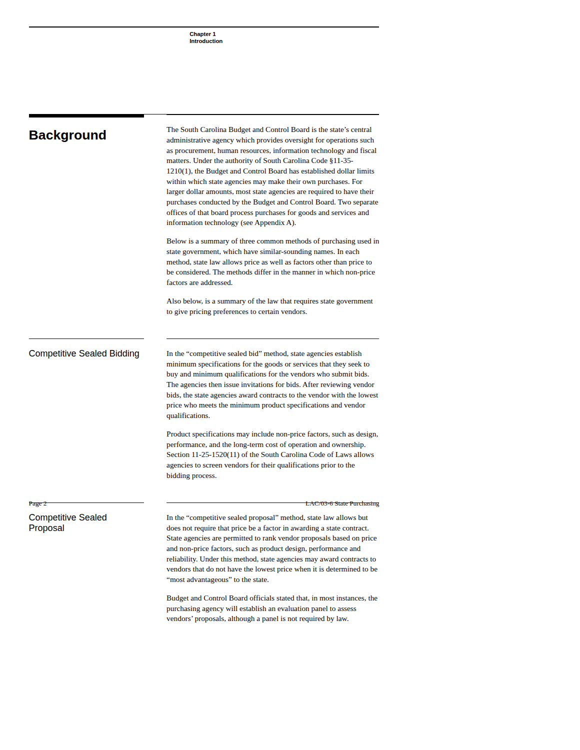Chapter 1
Introduction
Background
The South Carolina Budget and Control Board is the state’s central administrative agency which provides oversight for operations such as procurement, human resources, information technology and fiscal matters. Under the authority of South Carolina Code §11-35-1210(1), the Budget and Control Board has established dollar limits within which state agencies may make their own purchases. For larger dollar amounts, most state agencies are required to have their purchases conducted by the Budget and Control Board. Two separate offices of that board process purchases for goods and services and information technology (see Appendix A).
Below is a summary of three common methods of purchasing used in state government, which have similar-sounding names. In each method, state law allows price as well as factors other than price to be considered. The methods differ in the manner in which non-price factors are addressed.
Also below, is a summary of the law that requires state government to give pricing preferences to certain vendors.
Competitive Sealed Bidding
In the “competitive sealed bid” method, state agencies establish minimum specifications for the goods or services that they seek to buy and minimum qualifications for the vendors who submit bids. The agencies then issue invitations for bids. After reviewing vendor bids, the state agencies award contracts to the vendor with the lowest price who meets the minimum product specifications and vendor qualifications.
Product specifications may include non-price factors, such as design, performance, and the long-term cost of operation and ownership. Section 11-25-1520(11) of the South Carolina Code of Laws allows agencies to screen vendors for their qualifications prior to the bidding process.
Competitive Sealed Proposal
In the “competitive sealed proposal” method, state law allows but does not require that price be a factor in awarding a state contract. State agencies are permitted to rank vendor proposals based on price and non-price factors, such as product design, performance and reliability. Under this method, state agencies may award contracts to vendors that do not have the lowest price when it is determined to be “most advantageous” to the state.
Budget and Control Board officials stated that, in most instances, the purchasing agency will establish an evaluation panel to assess vendors’ proposals, although a panel is not required by law.
Page 2 LAC/03-6 State Purchasing